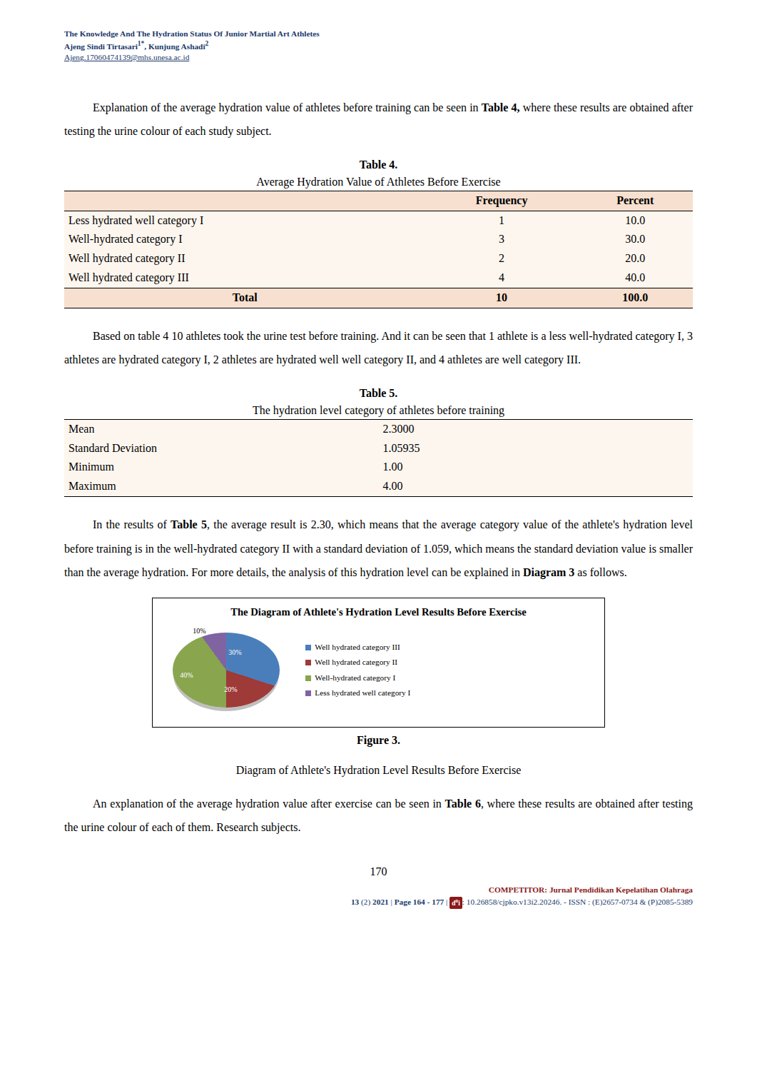The Knowledge And The Hydration Status Of Junior Martial Art Athletes
Ajeng Sindi Tirtasari1*, Kunjung Ashadi2
Ajeng.17060474139@mhs.unesa.ac.id
Explanation of the average hydration value of athletes before training can be seen in Table 4, where these results are obtained after testing the urine colour of each study subject.
Table 4.
Average Hydration Value of Athletes Before Exercise
| | Frequency | Percent |
| --- | --- | --- |
| Less hydrated well category I | 1 | 10.0 |
| Well-hydrated category I | 3 | 30.0 |
| Well hydrated category II | 2 | 20.0 |
| Well hydrated category III | 4 | 40.0 |
| Total | 10 | 100.0 |
Based on table 4 10 athletes took the urine test before training. And it can be seen that 1 athlete is a less well-hydrated category I, 3 athletes are hydrated category I, 2 athletes are hydrated well well category II, and 4 athletes are well category III.
Table 5.
The hydration level category of athletes before training
| Mean | 2.3000 |
| Standard Deviation | 1.05935 |
| Minimum | 1.00 |
| Maximum | 4.00 |
In the results of Table 5, the average result is 2.30, which means that the average category value of the athlete's hydration level before training is in the well-hydrated category II with a standard deviation of 1.059, which means the standard deviation value is smaller than the average hydration. For more details, the analysis of this hydration level can be explained in Diagram 3 as follows.
The Diagram of Athlete's Hydration Level Results Before Exercise
10% 30% 20% 40%
Well hydrated category III
Well hydrated category II
Well-hydrated category I
Less hydrated well category I
Figure 3.
Diagram of Athlete's Hydration Level Results Before Exercise
An explanation of the average hydration value after exercise can be seen in Table 6, where these results are obtained after testing the urine colour of each of them. Research subjects.
170
COMPETITOR: Jurnal Pendidikan Kepelatihan Olahraga
13 (2) 2021 | Page 164 - 177 | doi: 10.26858/cjpko.v13i2.20246. - ISSN : (E)2657-0734 & (P)2085-5389